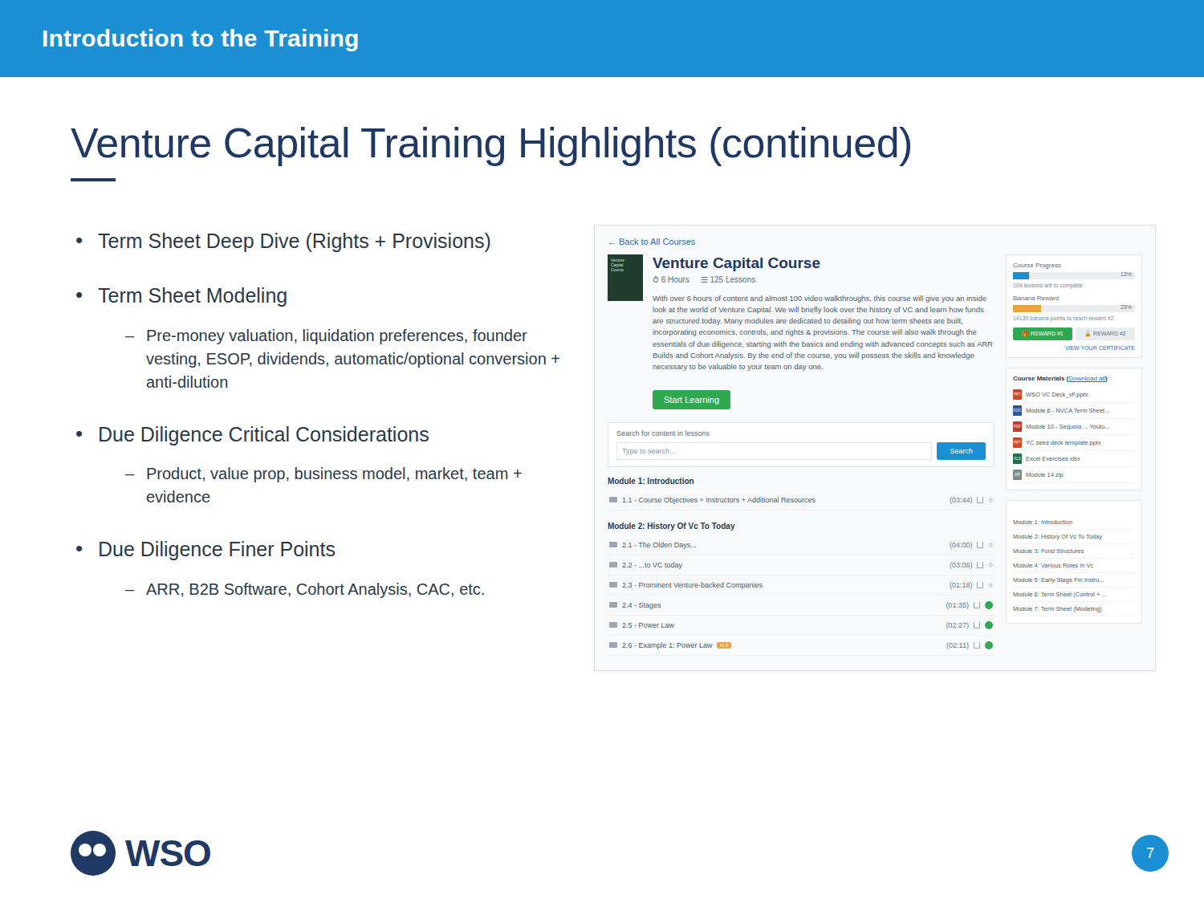Introduction to the Training
Venture Capital Training Highlights (continued)
Term Sheet Deep Dive (Rights + Provisions)
Term Sheet Modeling
Pre-money valuation, liquidation preferences, founder vesting, ESOP, dividends, automatic/optional conversion + anti-dilution
Due Diligence Critical Considerations
Product, value prop, business model, market, team + evidence
Due Diligence Finer Points
ARR, B2B Software, Cohort Analysis, CAC, etc.
← Back to All Courses
Venture
Capital
Course
Venture Capital Course
⏱ 6 Hours☰ 125 Lessons
With over 6 hours of content and almost 100 video walkthroughs, this course will give you an inside look at the world of Venture Capital. We will briefly look over the history of VC and learn how funds are structured today. Many modules are dedicated to detailing out how term sheets are built, incorporating economics, controls, and rights & provisions. The course will also walk through the essentials of due diligence, starting with the basics and ending with advanced concepts such as ARR Builds and Cohort Analysis. By the end of the course, you will possess the skills and knowledge necessary to be valuable to your team on day one.
Start Learning
Search for content in lessons
Search
Module 1: Introduction
1.1 - Course Objectives + Instructors + Additional Resources
(03:44) ○
Module 2: History Of Vc To Today
2.1 - The Olden Days...
(04:00) ○
2.2 - ...to VC today
(03:06) ○
2.3 - Prominent Venture-backed Companies
(01:18) ○
2.4 - Stages
(01:35)
2.5 - Power Law
(02:27)
2.6 - Example 1: Power Law XLS
(02:11)
Course Progress
13%
109 lessons left to complete
Banana Reward
23%
14130 banana points to reach reward #2
🎁 REWARD #1
🔒 REWARD #2
VIEW YOUR CERTIFICATE
Course Materials (Download all)
PPT WSO VC Deck_vF.pptx
DOC Module 6 - NVCA Term Sheet...
PDF Module 10 - Sequoia ... Youtu...
PPT YC seed deck template.pptx
XLS Excel Exercises.xlsx
ZIP Module 14.zip
Module 1: Introduction
Module 2: History Of Vc To Today
Module 3: Fund Structures
Module 4: Various Roles In Vc
Module 5: Early-Stage Fin Instru...
Module 6: Term Sheet (Control + ...
Module 7: Term Sheet (Modeling)
WSO
7